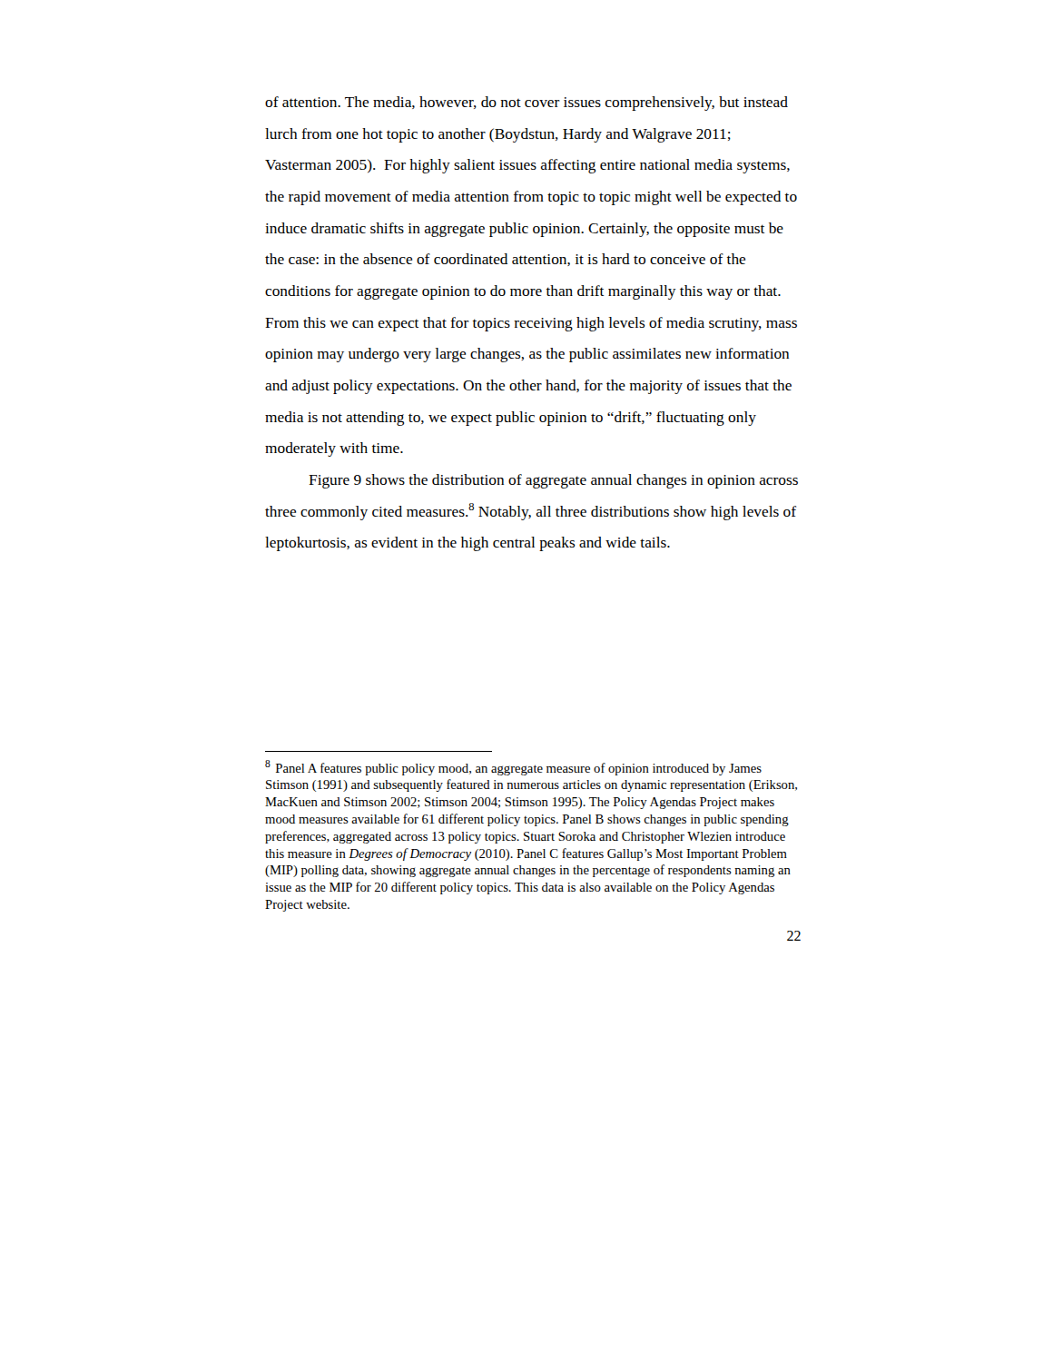of attention. The media, however, do not cover issues comprehensively, but instead lurch from one hot topic to another (Boydstun, Hardy and Walgrave 2011; Vasterman 2005). For highly salient issues affecting entire national media systems, the rapid movement of media attention from topic to topic might well be expected to induce dramatic shifts in aggregate public opinion. Certainly, the opposite must be the case: in the absence of coordinated attention, it is hard to conceive of the conditions for aggregate opinion to do more than drift marginally this way or that. From this we can expect that for topics receiving high levels of media scrutiny, mass opinion may undergo very large changes, as the public assimilates new information and adjust policy expectations. On the other hand, for the majority of issues that the media is not attending to, we expect public opinion to “drift,” fluctuating only moderately with time.
Figure 9 shows the distribution of aggregate annual changes in opinion across three commonly cited measures.8 Notably, all three distributions show high levels of leptokurtosis, as evident in the high central peaks and wide tails.
8 Panel A features public policy mood, an aggregate measure of opinion introduced by James Stimson (1991) and subsequently featured in numerous articles on dynamic representation (Erikson, MacKuen and Stimson 2002; Stimson 2004; Stimson 1995). The Policy Agendas Project makes mood measures available for 61 different policy topics. Panel B shows changes in public spending preferences, aggregated across 13 policy topics. Stuart Soroka and Christopher Wlezien introduce this measure in Degrees of Democracy (2010). Panel C features Gallup’s Most Important Problem (MIP) polling data, showing aggregate annual changes in the percentage of respondents naming an issue as the MIP for 20 different policy topics. This data is also available on the Policy Agendas Project website.
22